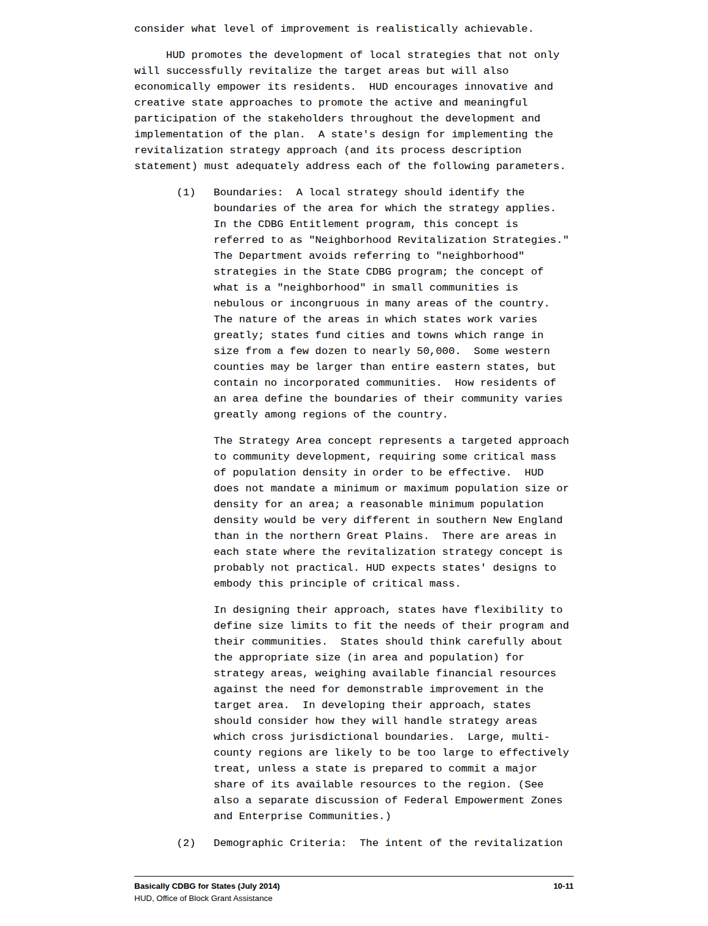consider what level of improvement is realistically achievable.
HUD promotes the development of local strategies that not only will successfully revitalize the target areas but will also economically empower its residents. HUD encourages innovative and creative state approaches to promote the active and meaningful participation of the stakeholders throughout the development and implementation of the plan. A state's design for implementing the revitalization strategy approach (and its process description statement) must adequately address each of the following parameters.
(1)
Boundaries: A local strategy should identify the boundaries of the area for which the strategy applies. In the CDBG Entitlement program, this concept is referred to as "Neighborhood Revitalization Strategies." The Department avoids referring to "neighborhood" strategies in the State CDBG program; the concept of what is a "neighborhood" in small communities is nebulous or incongruous in many areas of the country. The nature of the areas in which states work varies greatly; states fund cities and towns which range in size from a few dozen to nearly 50,000. Some western counties may be larger than entire eastern states, but contain no incorporated communities. How residents of an area define the boundaries of their community varies greatly among regions of the country.
The Strategy Area concept represents a targeted approach to community development, requiring some critical mass of population density in order to be effective. HUD does not mandate a minimum or maximum population size or density for an area; a reasonable minimum population density would be very different in southern New England than in the northern Great Plains. There are areas in each state where the revitalization strategy concept is probably not practical. HUD expects states' designs to embody this principle of critical mass.
In designing their approach, states have flexibility to define size limits to fit the needs of their program and their communities. States should think carefully about the appropriate size (in area and population) for strategy areas, weighing available financial resources against the need for demonstrable improvement in the target area. In developing their approach, states should consider how they will handle strategy areas which cross jurisdictional boundaries. Large, multi-county regions are likely to be too large to effectively treat, unless a state is prepared to commit a major share of its available resources to the region. (See also a separate discussion of Federal Empowerment Zones and Enterprise Communities.)
(2)
Demographic Criteria: The intent of the revitalization
Basically CDBG for States (July 2014)
HUD, Office of Block Grant Assistance
10-11